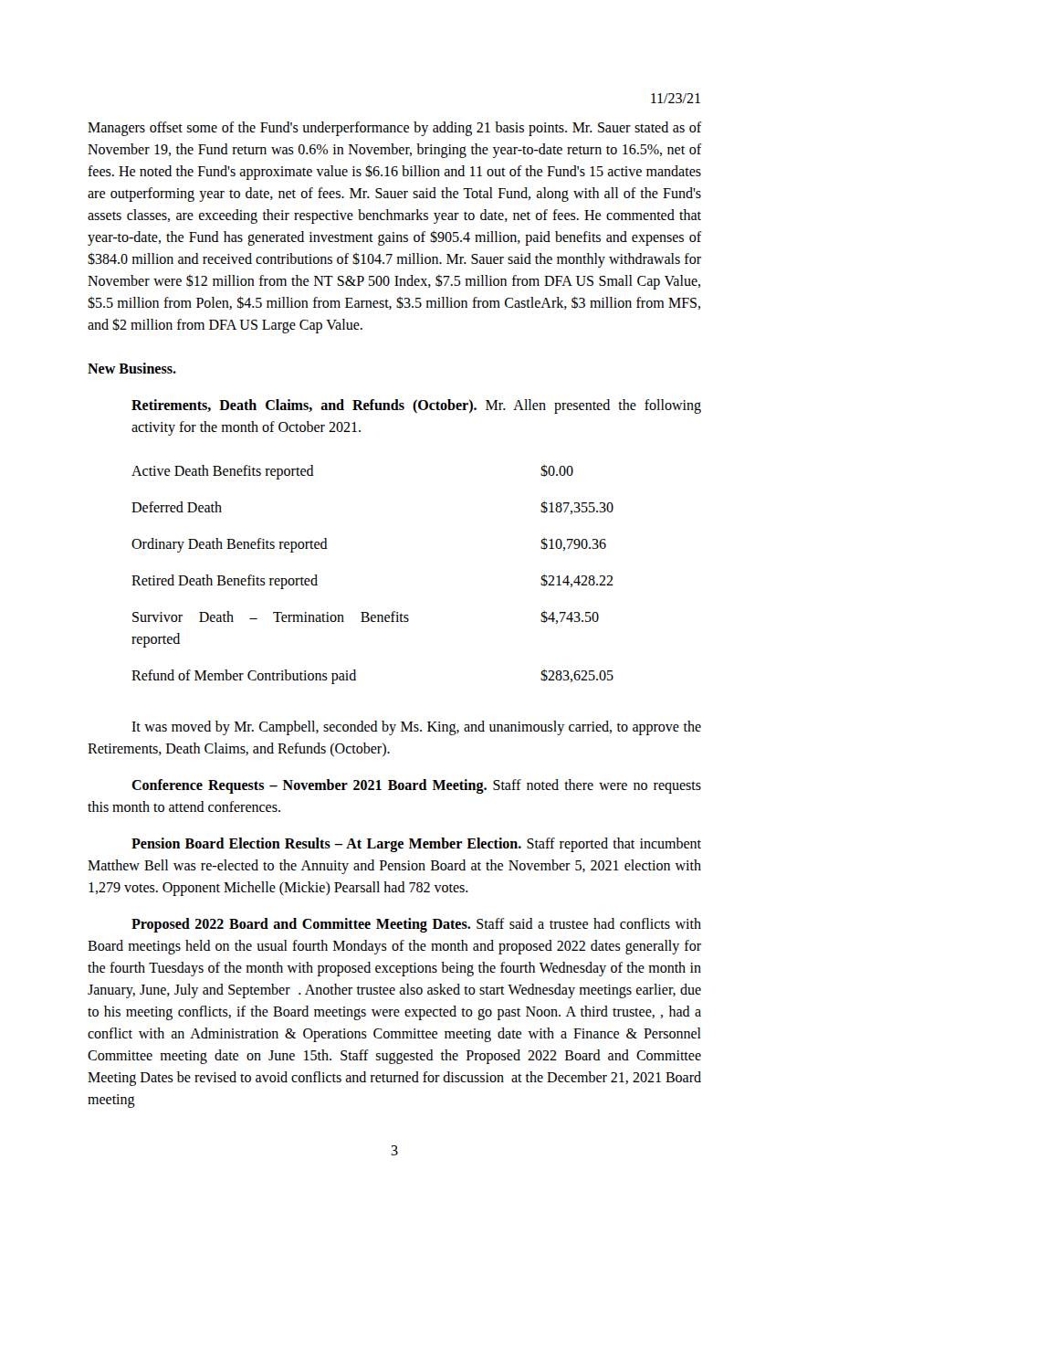11/23/21
Managers offset some of the Fund's underperformance by adding 21 basis points. Mr. Sauer stated as of November 19, the Fund return was 0.6% in November, bringing the year-to-date return to 16.5%, net of fees. He noted the Fund's approximate value is $6.16 billion and 11 out of the Fund's 15 active mandates are outperforming year to date, net of fees. Mr. Sauer said the Total Fund, along with all of the Fund's assets classes, are exceeding their respective benchmarks year to date, net of fees. He commented that year-to-date, the Fund has generated investment gains of $905.4 million, paid benefits and expenses of $384.0 million and received contributions of $104.7 million. Mr. Sauer said the monthly withdrawals for November were $12 million from the NT S&P 500 Index, $7.5 million from DFA US Small Cap Value, $5.5 million from Polen, $4.5 million from Earnest, $3.5 million from CastleArk, $3 million from MFS, and $2 million from DFA US Large Cap Value.
New Business.
Retirements, Death Claims, and Refunds (October). Mr. Allen presented the following activity for the month of October 2021.
| Active Death Benefits reported | $0.00 |
| Deferred Death | $187,355.30 |
| Ordinary Death Benefits reported | $10,790.36 |
| Retired Death Benefits reported | $214,428.22 |
| Survivor Death – Termination Benefits reported | $4,743.50 |
| Refund of Member Contributions paid | $283,625.05 |
It was moved by Mr. Campbell, seconded by Ms. King, and unanimously carried, to approve the Retirements, Death Claims, and Refunds (October).
Conference Requests – November 2021 Board Meeting. Staff noted there were no requests this month to attend conferences.
Pension Board Election Results – At Large Member Election. Staff reported that incumbent Matthew Bell was re-elected to the Annuity and Pension Board at the November 5, 2021 election with 1,279 votes. Opponent Michelle (Mickie) Pearsall had 782 votes.
Proposed 2022 Board and Committee Meeting Dates. Staff said a trustee had conflicts with Board meetings held on the usual fourth Mondays of the month and proposed 2022 dates generally for the fourth Tuesdays of the month with proposed exceptions being the fourth Wednesday of the month in January, June, July and September . Another trustee also asked to start Wednesday meetings earlier, due to his meeting conflicts, if the Board meetings were expected to go past Noon. A third trustee, , had a conflict with an Administration & Operations Committee meeting date with a Finance & Personnel Committee meeting date on June 15th. Staff suggested the Proposed 2022 Board and Committee Meeting Dates be revised to avoid conflicts and returned for discussion at the December 21, 2021 Board meeting
3